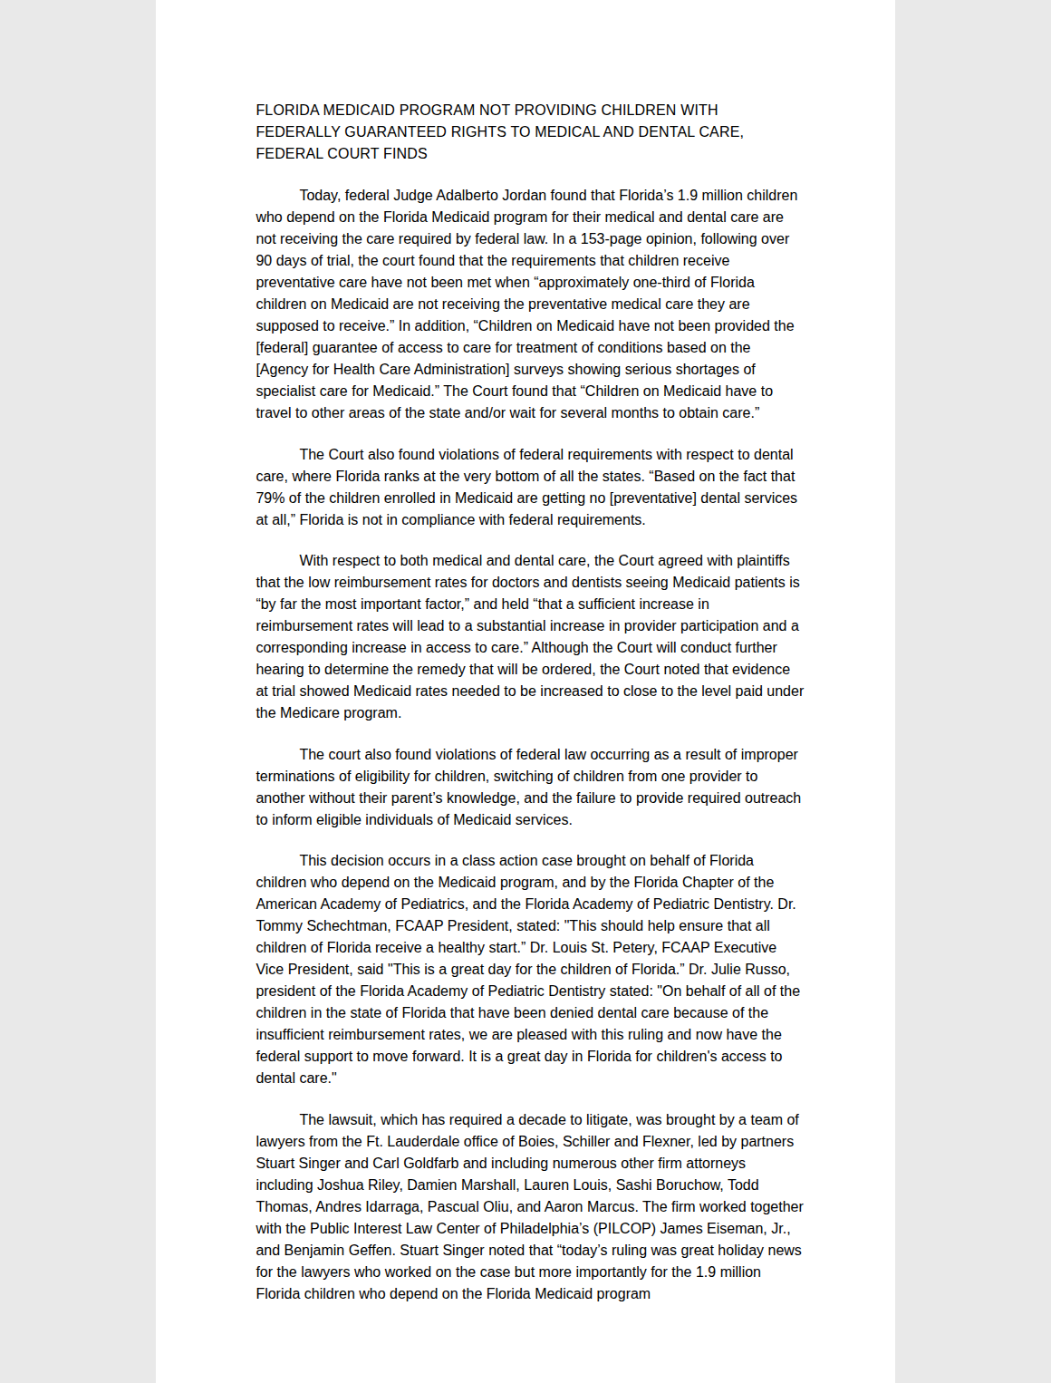Florida Medicaid Program Not Providing Children With Federally Guaranteed Rights To Medical And Dental Care, Federal Court Finds
Today, federal Judge Adalberto Jordan found that Florida’s 1.9 million children who depend on the Florida Medicaid program for their medical and dental care are not receiving the care required by federal law. In a 153-page opinion, following over 90 days of trial, the court found that the requirements that children receive preventative care have not been met when “approximately one-third of Florida children on Medicaid are not receiving the preventative medical care they are supposed to receive.” In addition, “Children on Medicaid have not been provided the [federal] guarantee of access to care for treatment of conditions based on the [Agency for Health Care Administration] surveys showing serious shortages of specialist care for Medicaid.” The Court found that “Children on Medicaid have to travel to other areas of the state and/or wait for several months to obtain care.”
The Court also found violations of federal requirements with respect to dental care, where Florida ranks at the very bottom of all the states. “Based on the fact that 79% of the children enrolled in Medicaid are getting no [preventative] dental services at all,” Florida is not in compliance with federal requirements.
With respect to both medical and dental care, the Court agreed with plaintiffs that the low reimbursement rates for doctors and dentists seeing Medicaid patients is “by far the most important factor,” and held “that a sufficient increase in reimbursement rates will lead to a substantial increase in provider participation and a corresponding increase in access to care.” Although the Court will conduct further hearing to determine the remedy that will be ordered, the Court noted that evidence at trial showed Medicaid rates needed to be increased to close to the level paid under the Medicare program.
The court also found violations of federal law occurring as a result of improper terminations of eligibility for children, switching of children from one provider to another without their parent’s knowledge, and the failure to provide required outreach to inform eligible individuals of Medicaid services.
This decision occurs in a class action case brought on behalf of Florida children who depend on the Medicaid program, and by the Florida Chapter of the American Academy of Pediatrics, and the Florida Academy of Pediatric Dentistry. Dr. Tommy Schechtman, FCAAP President, stated: "This should help ensure that all children of Florida receive a healthy start.” Dr. Louis St. Petery, FCAAP Executive Vice President, said "This is a great day for the children of Florida.” Dr. Julie Russo, president of the Florida Academy of Pediatric Dentistry stated: "On behalf of all of the children in the state of Florida that have been denied dental care because of the insufficient reimbursement rates, we are pleased with this ruling and now have the federal support to move forward. It is a great day in Florida for children's access to dental care."
The lawsuit, which has required a decade to litigate, was brought by a team of lawyers from the Ft. Lauderdale office of Boies, Schiller and Flexner, led by partners Stuart Singer and Carl Goldfarb and including numerous other firm attorneys including Joshua Riley, Damien Marshall, Lauren Louis, Sashi Boruchow, Todd Thomas, Andres Idarraga, Pascual Oliu, and Aaron Marcus. The firm worked together with the Public Interest Law Center of Philadelphia’s (PILCOP) James Eiseman, Jr., and Benjamin Geffen. Stuart Singer noted that “today’s ruling was great holiday news for the lawyers who worked on the case but more importantly for the 1.9 million Florida children who depend on the Florida Medicaid program